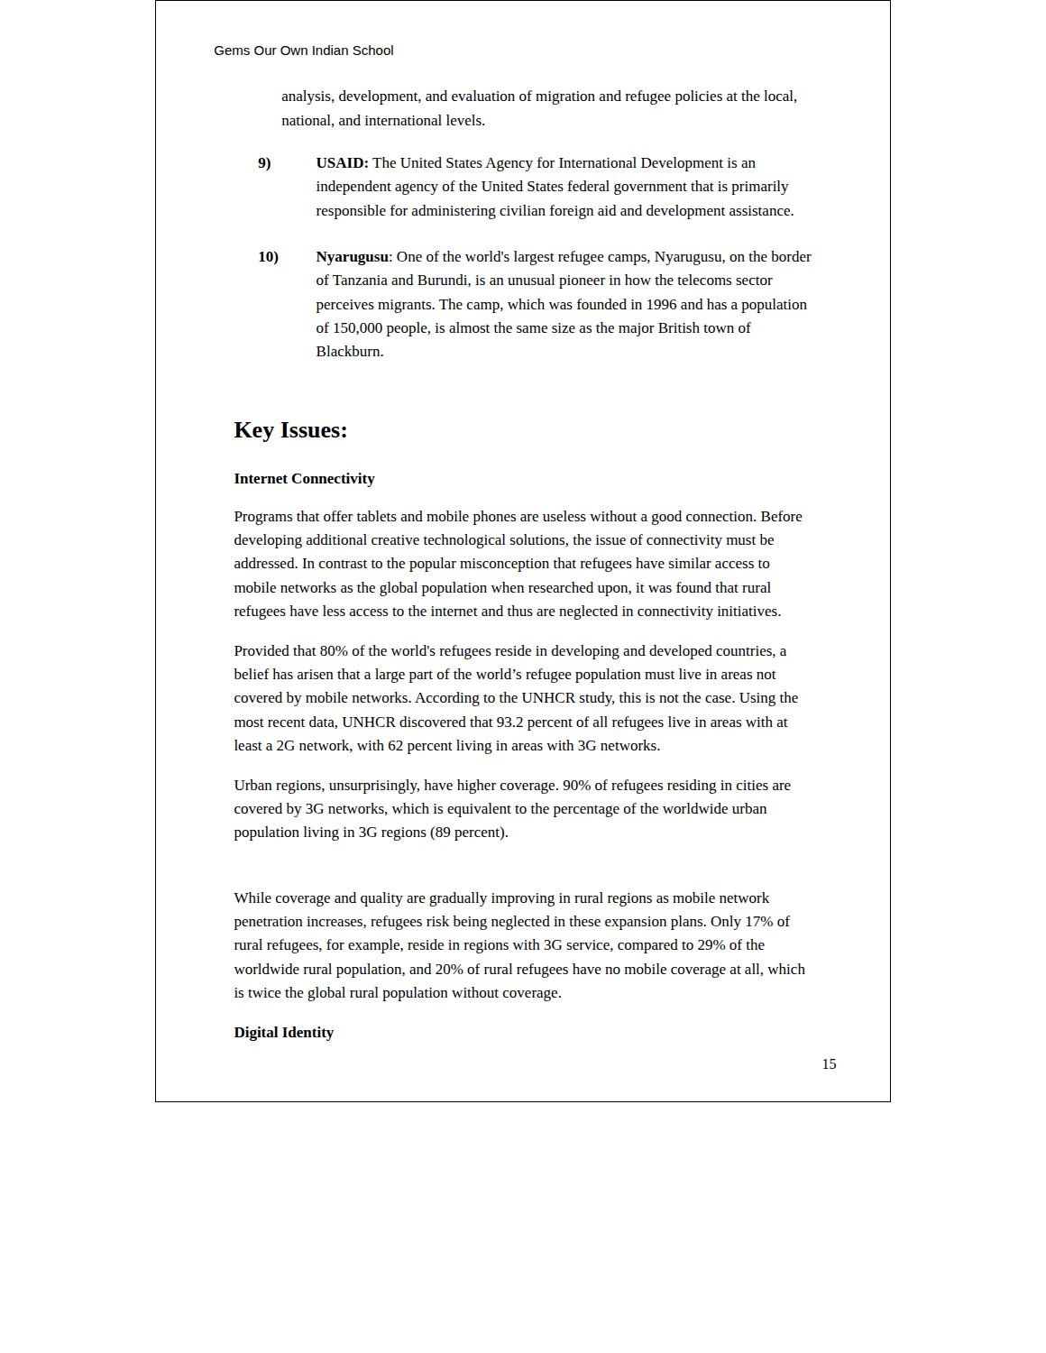Gems Our Own Indian School
analysis, development, and evaluation of migration and refugee policies at the local, national, and international levels.
9) USAID: The United States Agency for International Development is an independent agency of the United States federal government that is primarily responsible for administering civilian foreign aid and development assistance.
10) Nyarugusu: One of the world's largest refugee camps, Nyarugusu, on the border of Tanzania and Burundi, is an unusual pioneer in how the telecoms sector perceives migrants. The camp, which was founded in 1996 and has a population of 150,000 people, is almost the same size as the major British town of Blackburn.
Key Issues:
Internet Connectivity
Programs that offer tablets and mobile phones are useless without a good connection. Before developing additional creative technological solutions, the issue of connectivity must be addressed. In contrast to the popular misconception that refugees have similar access to mobile networks as the global population when researched upon, it was found that rural refugees have less access to the internet and thus are neglected in connectivity initiatives.
Provided that 80% of the world's refugees reside in developing and developed countries, a belief has arisen that a large part of the world’s refugee population must live in areas not covered by mobile networks. According to the UNHCR study, this is not the case. Using the most recent data, UNHCR discovered that 93.2 percent of all refugees live in areas with at least a 2G network, with 62 percent living in areas with 3G networks.
Urban regions, unsurprisingly, have higher coverage. 90% of refugees residing in cities are covered by 3G networks, which is equivalent to the percentage of the worldwide urban population living in 3G regions (89 percent).
While coverage and quality are gradually improving in rural regions as mobile network penetration increases, refugees risk being neglected in these expansion plans. Only 17% of rural refugees, for example, reside in regions with 3G service, compared to 29% of the worldwide rural population, and 20% of rural refugees have no mobile coverage at all, which is twice the global rural population without coverage.
Digital Identity
15